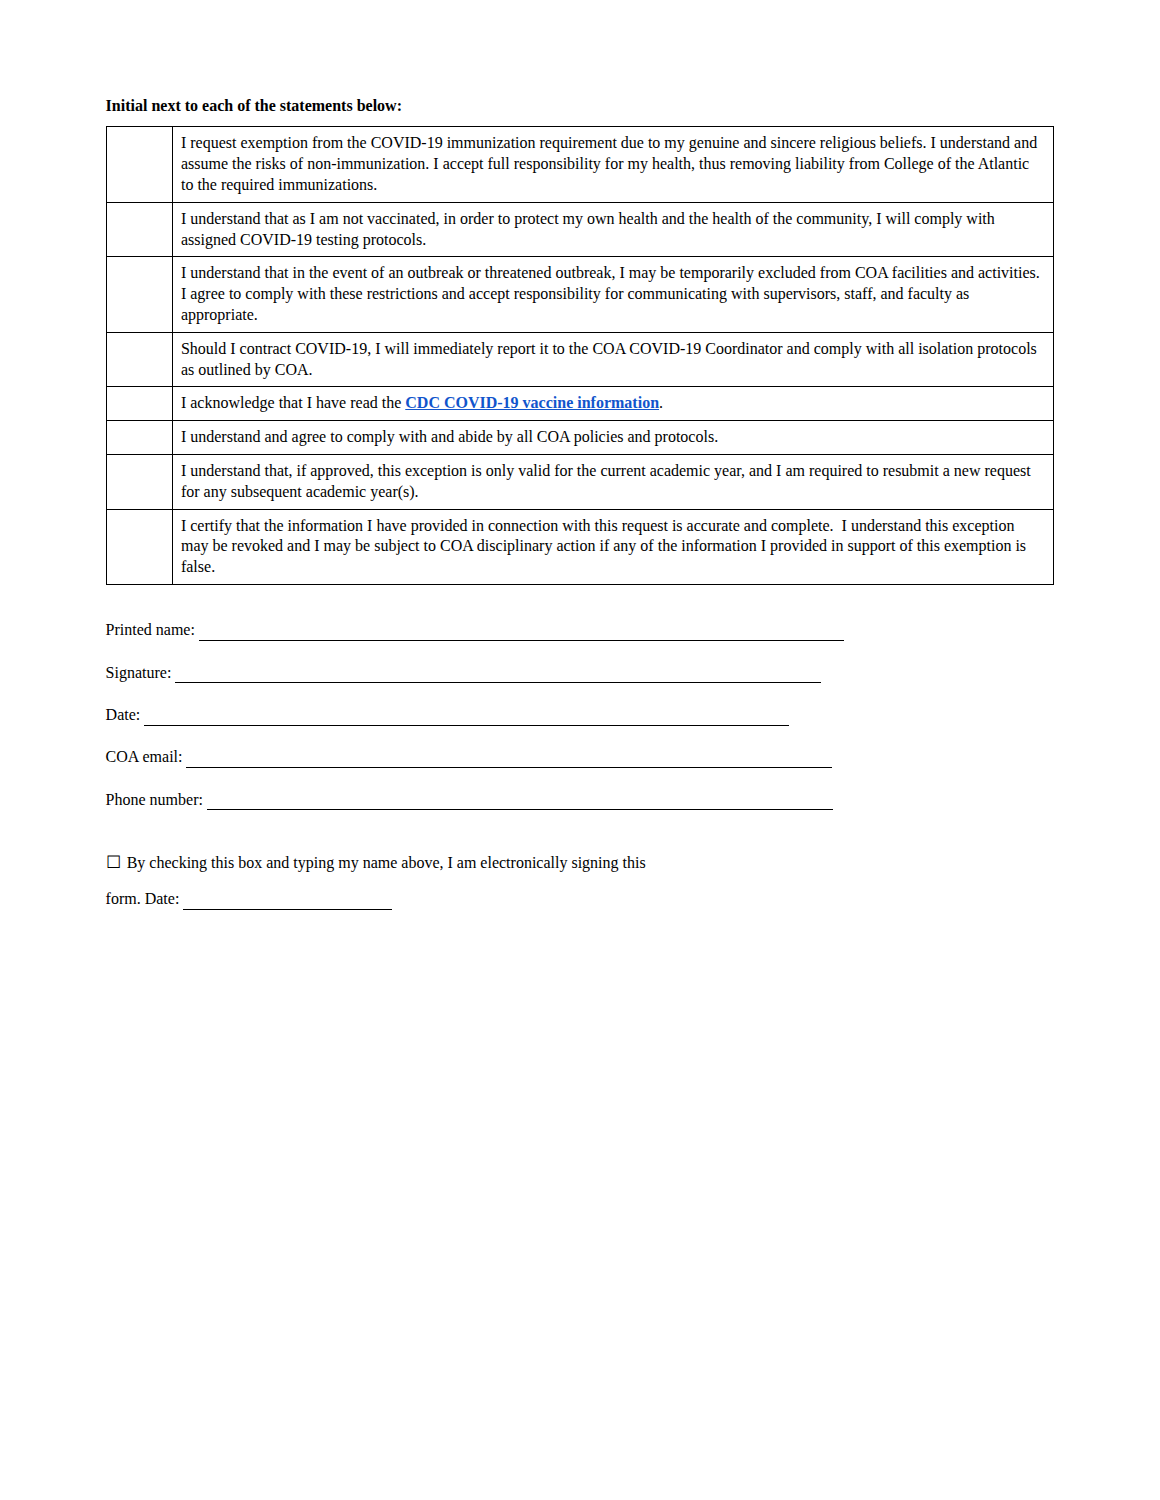Initial next to each of the statements below:
| | I request exemption from the COVID-19 immunization requirement due to my genuine and sincere religious beliefs. I understand and assume the risks of non-immunization. I accept full responsibility for my health, thus removing liability from College of the Atlantic to the required immunizations. |
| | I understand that as I am not vaccinated, in order to protect my own health and the health of the community, I will comply with assigned COVID-19 testing protocols. |
| | I understand that in the event of an outbreak or threatened outbreak, I may be temporarily excluded from COA facilities and activities. I agree to comply with these restrictions and accept responsibility for communicating with supervisors, staff, and faculty as appropriate. |
| | Should I contract COVID-19, I will immediately report it to the COA COVID-19 Coordinator and comply with all isolation protocols as outlined by COA. |
| | I acknowledge that I have read the CDC COVID-19 vaccine information . |
| | I understand and agree to comply with and abide by all COA policies and protocols. |
| | I understand that, if approved, this exception is only valid for the current academic year, and I am required to resubmit a new request for any subsequent academic year(s). |
| | I certify that the information I have provided in connection with this request is accurate and complete. I understand this exception may be revoked and I may be subject to COA disciplinary action if any of the information I provided in support of this exemption is false. |
Printed name:
Signature:
Date:
COA email:
Phone number:
☐By checking this box and typing my name above, I am electronically signing this
form. Date: